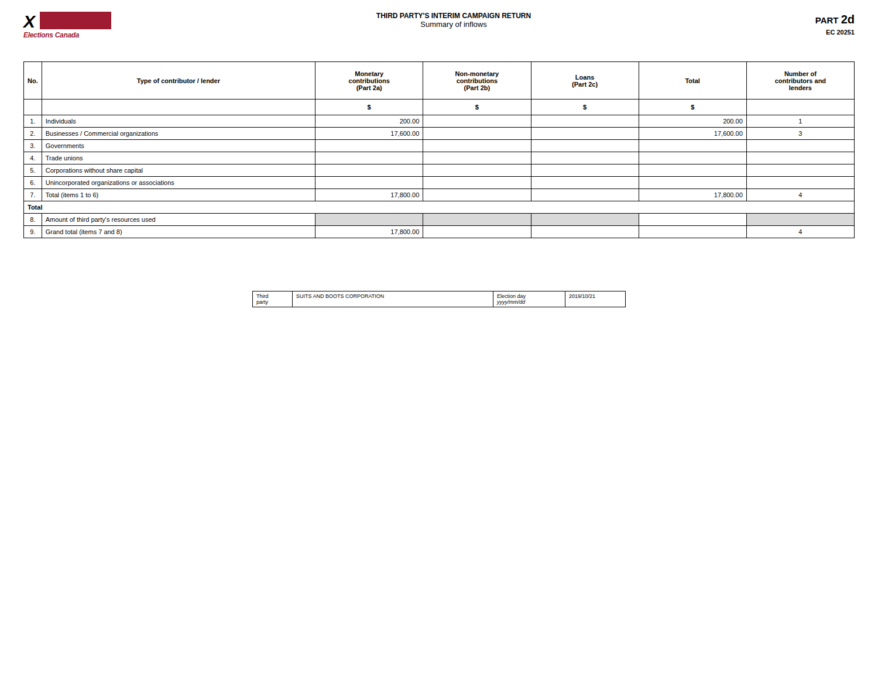X
Elections Canada
THIRD PARTY'S INTERIM CAMPAIGN RETURN
Summary of inflows
PART 2d
EC 20251
| No. | Type of contributor / lender | Monetary contributions (Part 2a) | Non-monetary contributions (Part 2b) | Loans (Part 2c) | Total | Number of contributors and lenders |
| --- | --- | --- | --- | --- | --- | --- |
| | | $ | $ | $ | $ | |
| 1. | Individuals | 200.00 | | | 200.00 | 1 |
| 2. | Businesses / Commercial organizations | 17,600.00 | | | 17,600.00 | 3 |
| 3. | Governments | | | | | |
| 4. | Trade unions | | | | | |
| 5. | Corporations without share capital | | | | | |
| 6. | Unincorporated organizations or associations | | | | | |
| 7. | Total (items 1 to 6) | 17,800.00 | | | 17,800.00 | 4 |
| Total |
| 8. | Amount of third party's resources used | | | | | |
| 9. | Grand total (items 7 and 8) | 17,800.00 | | | | 4 |
| Third party | SUITS AND BOOTS CORPORATION | Election day yyyy/mm/dd | 2019/10/21 |